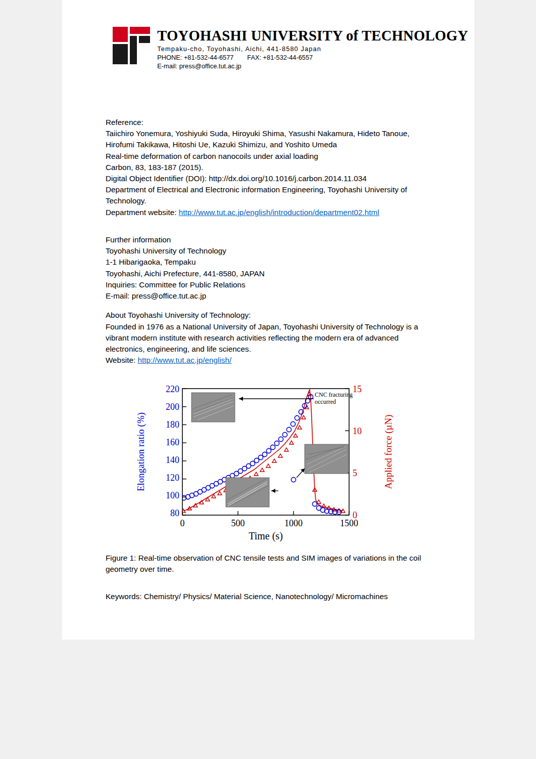TOYOHASHI UNIVERSITY of TECHNOLOGY
Tempaku-cho, Toyohashi, Aichi, 441-8580 Japan
PHONE: +81-532-44-6577FAX: +81-532-44-6557
E-mail: press@office.tut.ac.jp
Reference:
Taiichiro Yonemura, Yoshiyuki Suda, Hiroyuki Shima, Yasushi Nakamura, Hideto Tanoue, Hirofumi Takikawa, Hitoshi Ue, Kazuki Shimizu, and Yoshito Umeda
Real-time deformation of carbon nanocoils under axial loading
Carbon, 83, 183-187 (2015).
Digital Object Identifier (DOI): http://dx.doi.org/10.1016/j.carbon.2014.11.034
Department of Electrical and Electronic information Engineering, Toyohashi University of Technology.
Department website: http://www.tut.ac.jp/english/introduction/department02.html
Further information
Toyohashi University of Technology
1-1 Hibarigaoka, Tempaku
Toyohashi, Aichi Prefecture, 441-8580, JAPAN
Inquiries: Committee for Public Relations
E-mail: press@office.tut.ac.jp
About Toyohashi University of Technology:
Founded in 1976 as a National University of Japan, Toyohashi University of Technology is a vibrant modern institute with research activities reflecting the modern era of advanced electronics, engineering, and life sciences.
Website: http://www.tut.ac.jp/english/
Elongation ratio (%) Applied force (µN) Time (s) 220 200 180 160 140 120 100 80 15 10 5 0 0 500 1000 1500 CNC fracturing occurred
Figure 1: Real-time observation of CNC tensile tests and SIM images of variations in the coil geometry over time.
Keywords: Chemistry/ Physics/ Material Science, Nanotechnology/ Micromachines